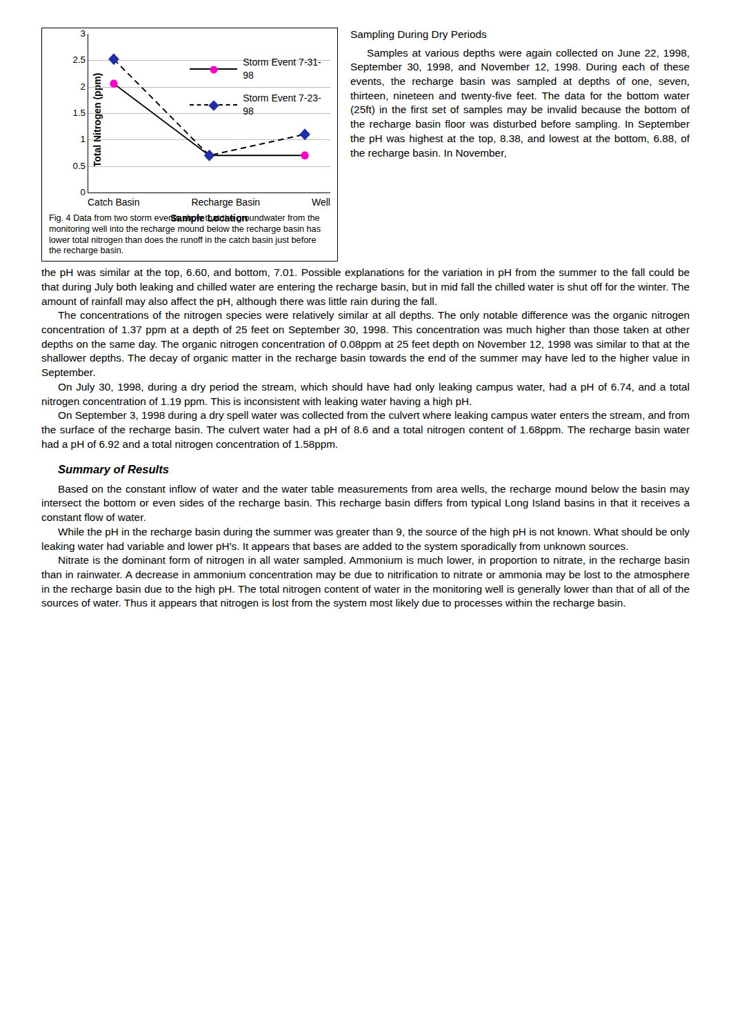Total Nitrogen (ppm)
3
2.5
2
1.5
1
0.5
0
Storm Event 7-31-98
Storm Event 7-23-98
Catch Basin Recharge Basin Well
Sample Location
Fig. 4 Data from two storm events show that the groundwater from the monitoring well into the recharge mound below the recharge basin has lower total nitrogen than does the runoff in the catch basin just before the recharge basin.
Sampling During Dry Periods
Samples at various depths were again collected on June 22, 1998, September 30, 1998, and November 12, 1998. During each of these events, the recharge basin was sampled at depths of one, seven, thirteen, nineteen and twenty-five feet. The data for the bottom water (25ft) in the first set of samples may be invalid because the bottom of the recharge basin floor was disturbed before sampling. In September the pH was highest at the top, 8.38, and lowest at the bottom, 6.88, of the recharge basin. In November,
the pH was similar at the top, 6.60, and bottom, 7.01. Possible explanations for the variation in pH from the summer to the fall could be that during July both leaking and chilled water are entering the recharge basin, but in mid fall the chilled water is shut off for the winter. The amount of rainfall may also affect the pH, although there was little rain during the fall.
The concentrations of the nitrogen species were relatively similar at all depths. The only notable difference was the organic nitrogen concentration of 1.37 ppm at a depth of 25 feet on September 30, 1998. This concentration was much higher than those taken at other depths on the same day. The organic nitrogen concentration of 0.08ppm at 25 feet depth on November 12, 1998 was similar to that at the shallower depths. The decay of organic matter in the recharge basin towards the end of the summer may have led to the higher value in September.
On July 30, 1998, during a dry period the stream, which should have had only leaking campus water, had a pH of 6.74, and a total nitrogen concentration of 1.19 ppm. This is inconsistent with leaking water having a high pH.
On September 3, 1998 during a dry spell water was collected from the culvert where leaking campus water enters the stream, and from the surface of the recharge basin. The culvert water had a pH of 8.6 and a total nitrogen content of 1.68ppm. The recharge basin water had a pH of 6.92 and a total nitrogen concentration of 1.58ppm.
Summary of Results
Based on the constant inflow of water and the water table measurements from area wells, the recharge mound below the basin may intersect the bottom or even sides of the recharge basin. This recharge basin differs from typical Long Island basins in that it receives a constant flow of water.
While the pH in the recharge basin during the summer was greater than 9, the source of the high pH is not known. What should be only leaking water had variable and lower pH's. It appears that bases are added to the system sporadically from unknown sources.
Nitrate is the dominant form of nitrogen in all water sampled. Ammonium is much lower, in proportion to nitrate, in the recharge basin than in rainwater. A decrease in ammonium concentration may be due to nitrification to nitrate or ammonia may be lost to the atmosphere in the recharge basin due to the high pH. The total nitrogen content of water in the monitoring well is generally lower than that of all of the sources of water. Thus it appears that nitrogen is lost from the system most likely due to processes within the recharge basin.